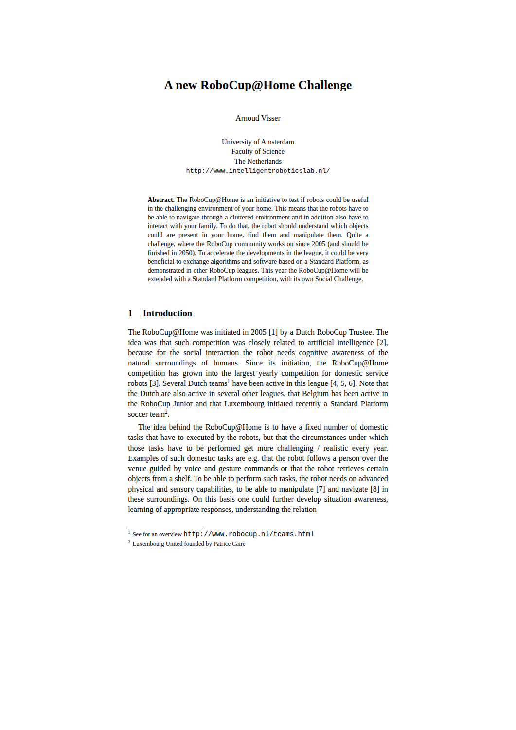A new RoboCup@Home Challenge
Arnoud Visser
University of Amsterdam
Faculty of Science
The Netherlands
http://www.intelligentroboticslab.nl/
Abstract. The RoboCup@Home is an initiative to test if robots could be useful in the challenging environment of your home. This means that the robots have to be able to navigate through a cluttered environment and in addition also have to interact with your family. To do that, the robot should understand which objects could are present in your home, find them and manipulate them. Quite a challenge, where the RoboCup community works on since 2005 (and should be finished in 2050). To accelerate the developments in the league, it could be very beneficial to exchange algorithms and software based on a Standard Platform, as demonstrated in other RoboCup leagues. This year the RoboCup@Home will be extended with a Standard Platform competition, with its own Social Challenge.
1 Introduction
The RoboCup@Home was initiated in 2005 [1] by a Dutch RoboCup Trustee. The idea was that such competition was closely related to artificial intelligence [2], because for the social interaction the robot needs cognitive awareness of the natural surroundings of humans. Since its initiation, the RoboCup@Home competition has grown into the largest yearly competition for domestic service robots [3]. Several Dutch teams1 have been active in this league [4, 5, 6]. Note that the Dutch are also active in several other leagues, that Belgium has been active in the RoboCup Junior and that Luxembourg initiated recently a Standard Platform soccer team2.
The idea behind the RoboCup@Home is to have a fixed number of domestic tasks that have to executed by the robots, but that the circumstances under which those tasks have to be performed get more challenging / realistic every year. Examples of such domestic tasks are e.g. that the robot follows a person over the venue guided by voice and gesture commands or that the robot retrieves certain objects from a shelf. To be able to perform such tasks, the robot needs on advanced physical and sensory capabilities, to be able to manipulate [7] and navigate [8] in these surroundings. On this basis one could further develop situation awareness, learning of appropriate responses, understanding the relation
1See for an overview http://www.robocup.nl/teams.html
2Luxembourg United founded by Patrice Caire